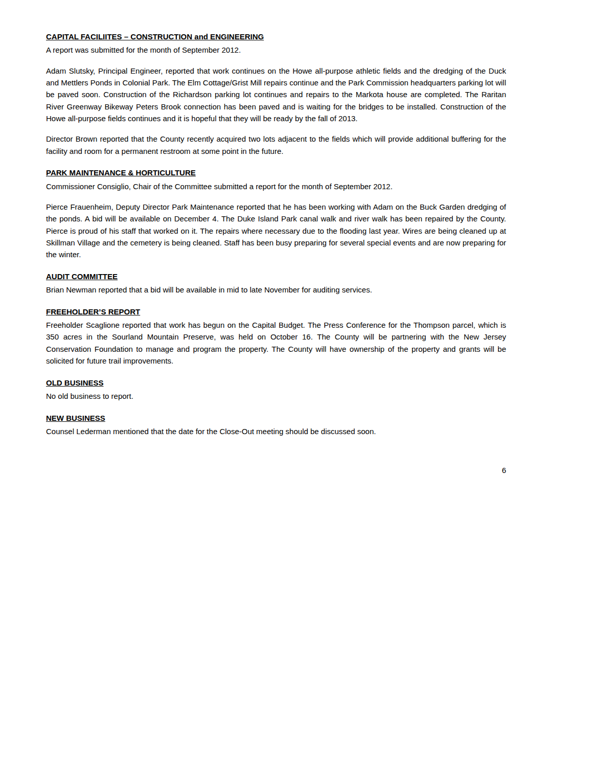CAPITAL FACILIITES – CONSTRUCTION and ENGINEERING
A report was submitted for the month of September 2012.
Adam Slutsky, Principal Engineer, reported that work continues on the Howe all-purpose athletic fields and the dredging of the Duck and Mettlers Ponds in Colonial Park. The Elm Cottage/Grist Mill repairs continue and the Park Commission headquarters parking lot will be paved soon. Construction of the Richardson parking lot continues and repairs to the Markota house are completed. The Raritan River Greenway Bikeway Peters Brook connection has been paved and is waiting for the bridges to be installed. Construction of the Howe all-purpose fields continues and it is hopeful that they will be ready by the fall of 2013.
Director Brown reported that the County recently acquired two lots adjacent to the fields which will provide additional buffering for the facility and room for a permanent restroom at some point in the future.
PARK MAINTENANCE & HORTICULTURE
Commissioner Consiglio, Chair of the Committee submitted a report for the month of September 2012.
Pierce Frauenheim, Deputy Director Park Maintenance reported that he has been working with Adam on the Buck Garden dredging of the ponds. A bid will be available on December 4. The Duke Island Park canal walk and river walk has been repaired by the County. Pierce is proud of his staff that worked on it. The repairs where necessary due to the flooding last year. Wires are being cleaned up at Skillman Village and the cemetery is being cleaned. Staff has been busy preparing for several special events and are now preparing for the winter.
AUDIT COMMITTEE
Brian Newman reported that a bid will be available in mid to late November for auditing services.
FREEHOLDER’S REPORT
Freeholder Scaglione reported that work has begun on the Capital Budget. The Press Conference for the Thompson parcel, which is 350 acres in the Sourland Mountain Preserve, was held on October 16. The County will be partnering with the New Jersey Conservation Foundation to manage and program the property. The County will have ownership of the property and grants will be solicited for future trail improvements.
OLD BUSINESS
No old business to report.
NEW BUSINESS
Counsel Lederman mentioned that the date for the Close-Out meeting should be discussed soon.
6